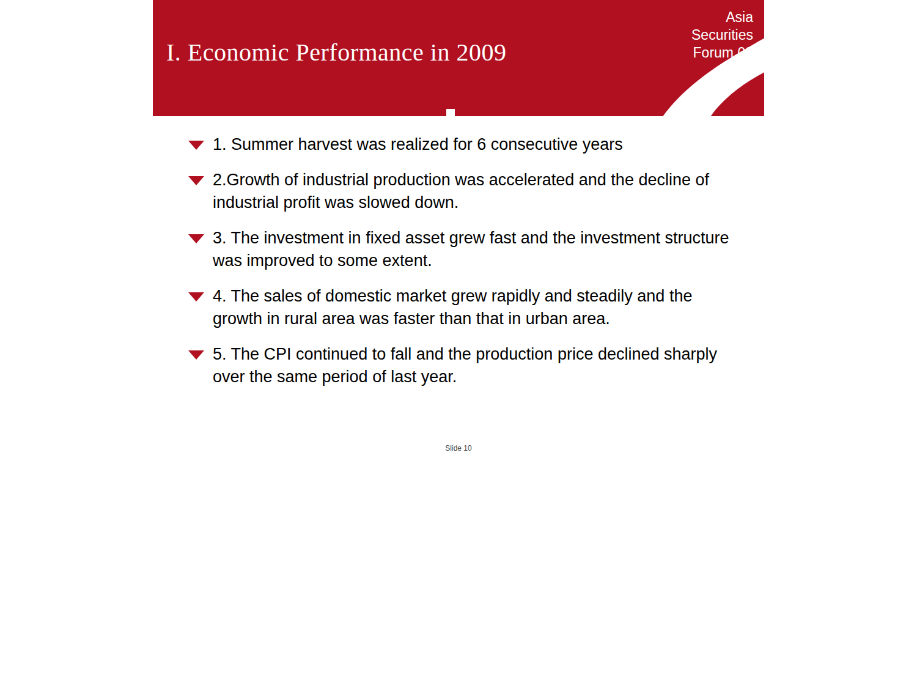Asia
Securities
Forum 09
I. Economic Performance in 2009
1. Summer harvest was realized for 6 consecutive years
2.Growth of industrial production was accelerated and the decline of industrial profit was slowed down.
3. The investment in fixed asset grew fast and the investment structure was improved to some extent.
4. The sales of domestic market grew rapidly and steadily and the growth in rural area was faster than that in urban area.
5. The CPI continued to fall and the production price declined sharply over the same period of last year.
Slide 10